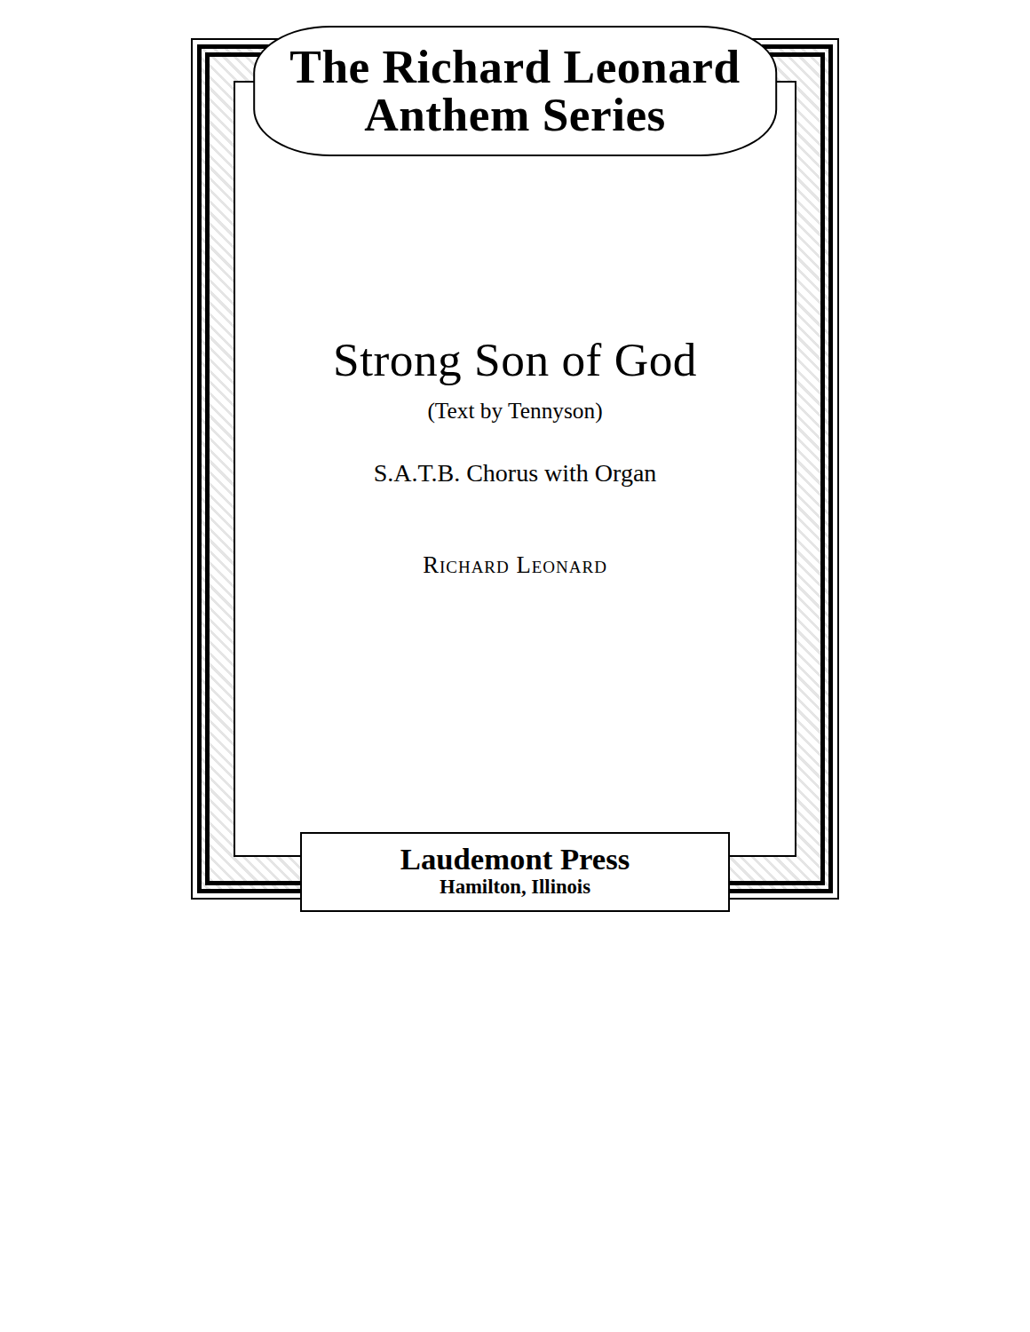The Richard Leonard
Anthem Series
Strong Son of God
(Text by Tennyson)
S.A.T.B. Chorus with Organ
Richard Leonard
Laudemont Press
Hamilton, Illinois